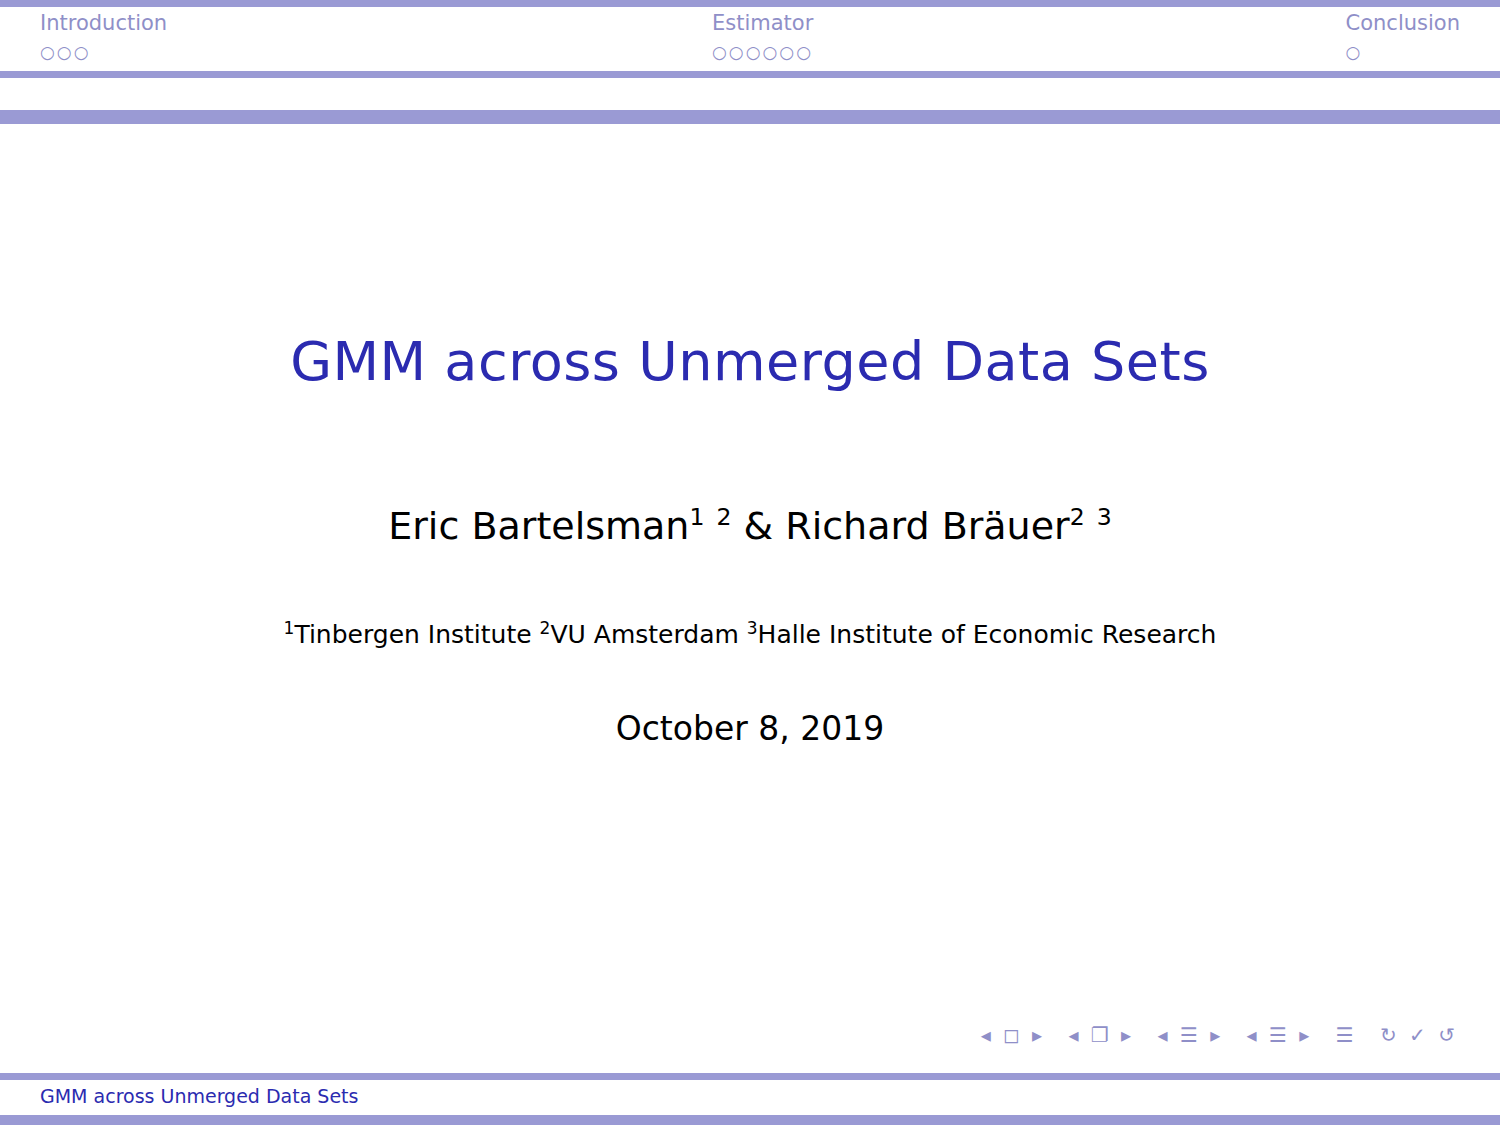Introduction ○○○
Estimator ○○○○○○
Conclusion ○
GMM across Unmerged Data Sets
Eric Bartelsman1 2 & Richard Bräuer2 3
1Tinbergen Institute 2VU Amsterdam 3Halle Institute of Economic Research
October 8, 2019
◂ ◻ ▸ ◂ ❐ ▸ ◂ ☰ ▸ ◂ ☰ ▸ ☰ ↻ ✓ ↺
GMM across Unmerged Data Sets